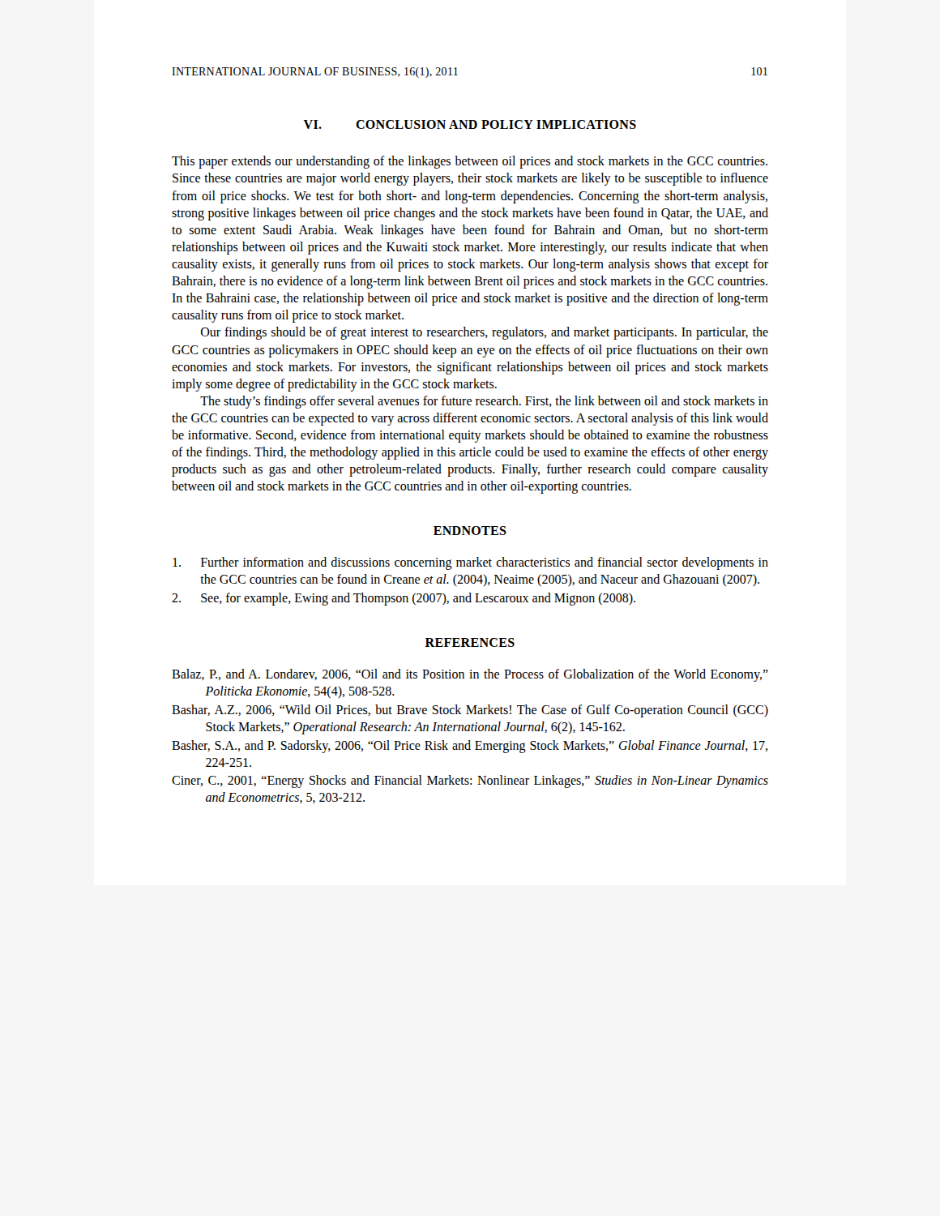International Journal of Business, 16(1), 2011 101
VI. Conclusion and Policy Implications
This paper extends our understanding of the linkages between oil prices and stock markets in the GCC countries. Since these countries are major world energy players, their stock markets are likely to be susceptible to influence from oil price shocks. We test for both short- and long-term dependencies. Concerning the short-term analysis, strong positive linkages between oil price changes and the stock markets have been found in Qatar, the UAE, and to some extent Saudi Arabia. Weak linkages have been found for Bahrain and Oman, but no short-term relationships between oil prices and the Kuwaiti stock market. More interestingly, our results indicate that when causality exists, it generally runs from oil prices to stock markets. Our long-term analysis shows that except for Bahrain, there is no evidence of a long-term link between Brent oil prices and stock markets in the GCC countries. In the Bahraini case, the relationship between oil price and stock market is positive and the direction of long-term causality runs from oil price to stock market.
Our findings should be of great interest to researchers, regulators, and market participants. In particular, the GCC countries as policymakers in OPEC should keep an eye on the effects of oil price fluctuations on their own economies and stock markets. For investors, the significant relationships between oil prices and stock markets imply some degree of predictability in the GCC stock markets.
The study’s findings offer several avenues for future research. First, the link between oil and stock markets in the GCC countries can be expected to vary across different economic sectors. A sectoral analysis of this link would be informative. Second, evidence from international equity markets should be obtained to examine the robustness of the findings. Third, the methodology applied in this article could be used to examine the effects of other energy products such as gas and other petroleum-related products. Finally, further research could compare causality between oil and stock markets in the GCC countries and in other oil-exporting countries.
Endnotes
Further information and discussions concerning market characteristics and financial sector developments in the GCC countries can be found in Creane et al. (2004), Neaime (2005), and Naceur and Ghazouani (2007).
See, for example, Ewing and Thompson (2007), and Lescaroux and Mignon (2008).
References
Balaz, P., and A. Londarev, 2006, “Oil and its Position in the Process of Globalization of the World Economy,” Politicka Ekonomie, 54(4), 508-528.
Bashar, A.Z., 2006, “Wild Oil Prices, but Brave Stock Markets! The Case of Gulf Co-operation Council (GCC) Stock Markets,” Operational Research: An International Journal, 6(2), 145-162.
Basher, S.A., and P. Sadorsky, 2006, “Oil Price Risk and Emerging Stock Markets,” Global Finance Journal, 17, 224-251.
Ciner, C., 2001, “Energy Shocks and Financial Markets: Nonlinear Linkages,” Studies in Non-Linear Dynamics and Econometrics, 5, 203-212.